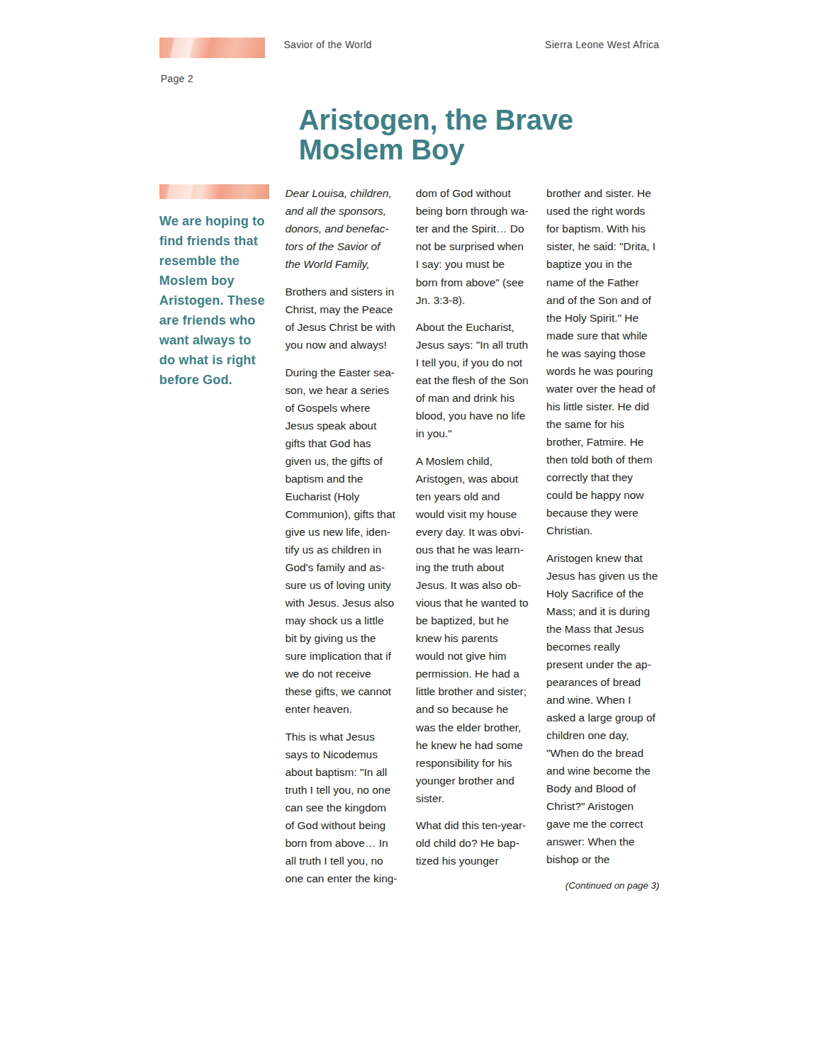Savior of the World
Sierra Leone West Africa
Page 2
Aristogen, the Brave Moslem Boy
We are hoping to find friends that resemble the Moslem boy Aristogen. These are friends who want always to do what is right before God.
Dear Louisa, children, and all the sponsors, donors, and benefactors of the Savior of the World Family,
Brothers and sisters in Christ, may the Peace of Jesus Christ be with you now and always!
During the Easter season, we hear a series of Gospels where Jesus speak about gifts that God has given us, the gifts of baptism and the Eucharist (Holy Communion), gifts that give us new life, identify us as children in God's family and assure us of loving unity with Jesus. Jesus also may shock us a little bit by giving us the sure implication that if we do not receive these gifts, we cannot enter heaven.
This is what Jesus says to Nicodemus about baptism: "In all truth I tell you, no one can see the kingdom of God without being born from above… In all truth I tell you, no one can enter the king-
dom of God without being born through water and the Spirit… Do not be surprised when I say: you must be born from above" (see Jn. 3:3-8).
About the Eucharist, Jesus says: "In all truth I tell you, if you do not eat the flesh of the Son of man and drink his blood, you have no life in you."
A Moslem child, Aristogen, was about ten years old and would visit my house every day. It was obvious that he was learning the truth about Jesus. It was also obvious that he wanted to be baptized, but he knew his parents would not give him permission. He had a little brother and sister; and so because he was the elder brother, he knew he had some responsibility for his younger brother and sister.
What did this ten-year-old child do? He baptized his younger
brother and sister. He used the right words for baptism. With his sister, he said: "Drita, I baptize you in the name of the Father and of the Son and of the Holy Spirit." He made sure that while he was saying those words he was pouring water over the head of his little sister. He did the same for his brother, Fatmire. He then told both of them correctly that they could be happy now because they were Christian.
Aristogen knew that Jesus has given us the Holy Sacrifice of the Mass; and it is during the Mass that Jesus becomes really present under the appearances of bread and wine. When I asked a large group of children one day, "When do the bread and wine become the Body and Blood of Christ?" Aristogen gave me the correct answer: When the bishop or the
(Continued on page 3)